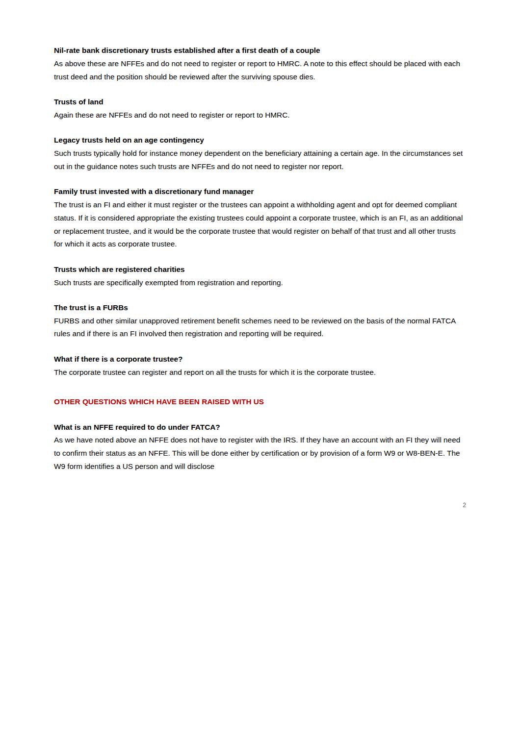Nil-rate bank discretionary trusts established after a first death of a couple
As above these are NFFEs and do not need to register or report to HMRC. A note to this effect should be placed with each trust deed and the position should be reviewed after the surviving spouse dies.
Trusts of land
Again these are NFFEs and do not need to register or report to HMRC.
Legacy trusts held on an age contingency
Such trusts typically hold for instance money dependent on the beneficiary attaining a certain age. In the circumstances set out in the guidance notes such trusts are NFFEs and do not need to register nor report.
Family trust invested with a discretionary fund manager
The trust is an FI and either it must register or the trustees can appoint a withholding agent and opt for deemed compliant status. If it is considered appropriate the existing trustees could appoint a corporate trustee, which is an FI, as an additional or replacement trustee, and it would be the corporate trustee that would register on behalf of that trust and all other trusts for which it acts as corporate trustee.
Trusts which are registered charities
Such trusts are specifically exempted from registration and reporting.
The trust is a FURBs
FURBS and other similar unapproved retirement benefit schemes need to be reviewed on the basis of the normal FATCA rules and if there is an FI involved then registration and reporting will be required.
What if there is a corporate trustee?
The corporate trustee can register and report on all the trusts for which it is the corporate trustee.
OTHER QUESTIONS WHICH HAVE BEEN RAISED WITH US
What is an NFFE required to do under FATCA?
As we have noted above an NFFE does not have to register with the IRS. If they have an account with an FI they will need to confirm their status as an NFFE. This will be done either by certification or by provision of a form W9 or W8-BEN-E. The W9 form identifies a US person and will disclose
2